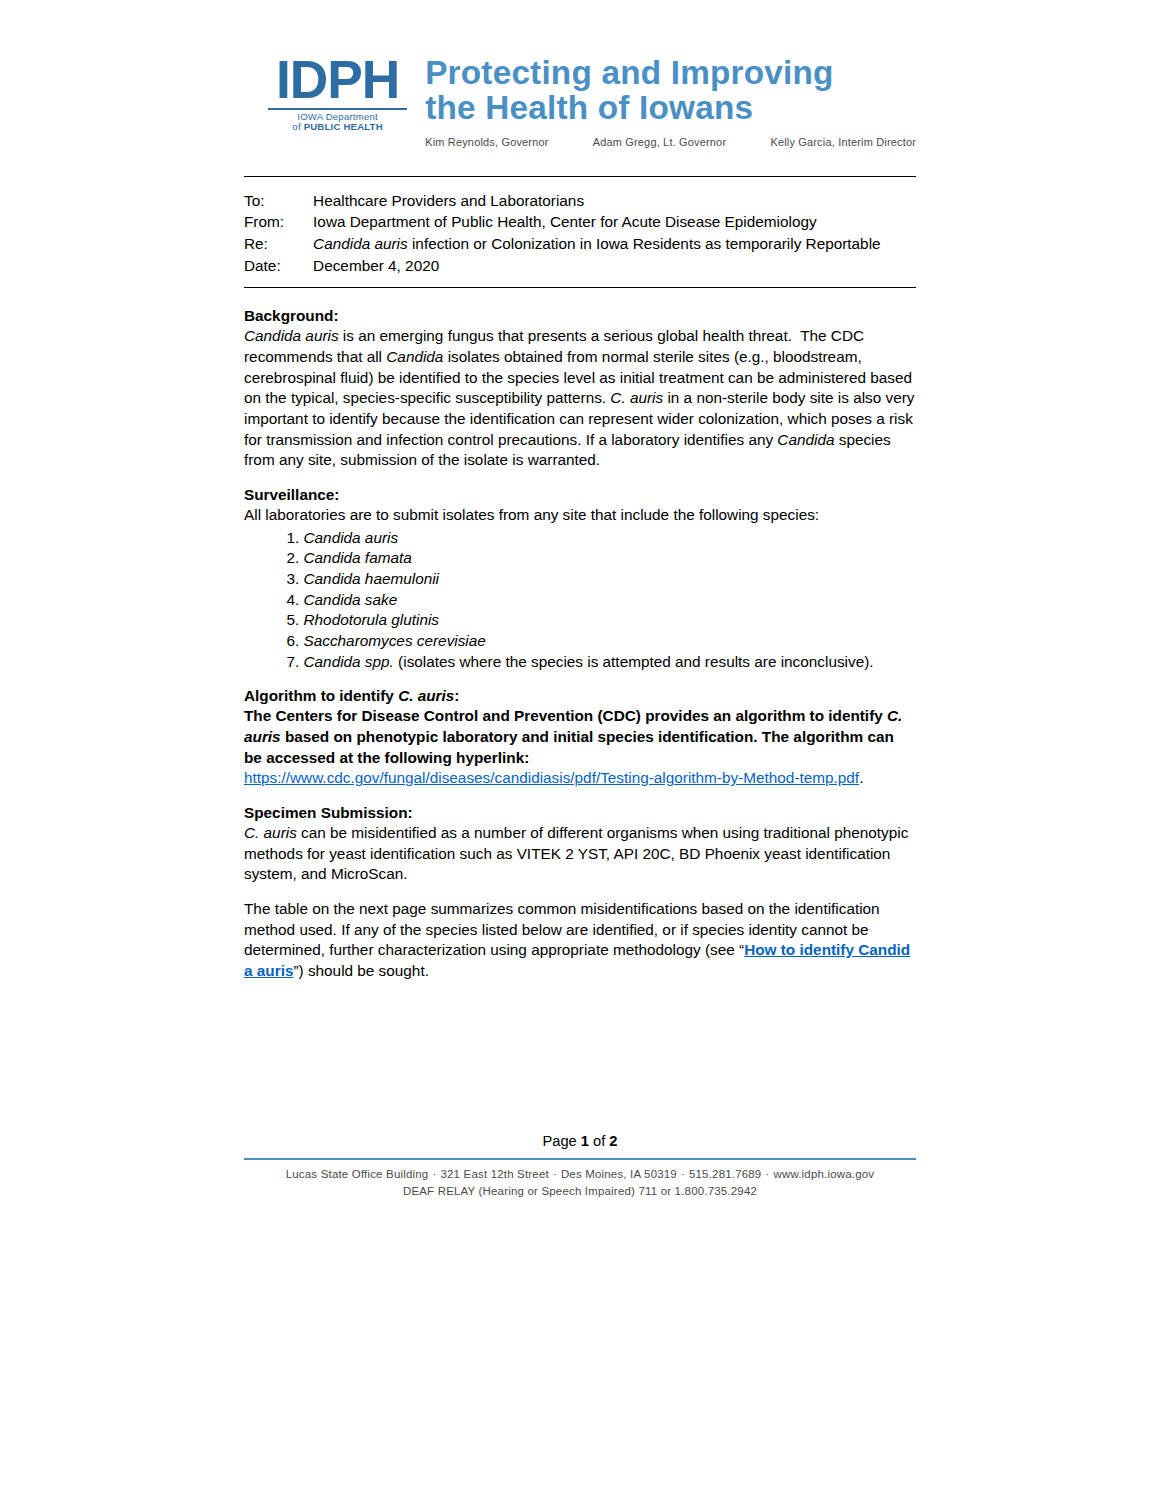IDPH
IOWA Department of PUBLIC HEALTH
Protecting and Improving
the Health of Iowans
Kim Reynolds, Governor Adam Gregg, Lt. Governor Kelly Garcia, Interim Director
| To: | Healthcare Providers and Laboratorians |
| From: | Iowa Department of Public Health, Center for Acute Disease Epidemiology |
| Re: | Candida auris infection or Colonization in Iowa Residents as temporarily Reportable |
| Date: | December 4, 2020 |
Background:
Candida auris is an emerging fungus that presents a serious global health threat. The CDC recommends that all Candida isolates obtained from normal sterile sites (e.g., bloodstream, cerebrospinal fluid) be identified to the species level as initial treatment can be administered based on the typical, species-specific susceptibility patterns. C. auris in a non-sterile body site is also very important to identify because the identification can represent wider colonization, which poses a risk for transmission and infection control precautions. If a laboratory identifies any Candida species from any site, submission of the isolate is warranted.
Surveillance:
All laboratories are to submit isolates from any site that include the following species:
Candida auris
Candida famata
Candida haemulonii
Candida sake
Rhodotorula glutinis
Saccharomyces cerevisiae
Candida spp. (isolates where the species is attempted and results are inconclusive).
Algorithm to identify C. auris:
The Centers for Disease Control and Prevention (CDC) provides an algorithm to identify C. auris based on phenotypic laboratory and initial species identification. The algorithm can be accessed at the following hyperlink:
https://www.cdc.gov/fungal/diseases/candidiasis/pdf/Testing-algorithm-by-Method-temp.pdf.
Specimen Submission:
C. auris can be misidentified as a number of different organisms when using traditional phenotypic methods for yeast identification such as VITEK 2 YST, API 20C, BD Phoenix yeast identification system, and MicroScan.
The table on the next page summarizes common misidentifications based on the identification method used. If any of the species listed below are identified, or if species identity cannot be determined, further characterization using appropriate methodology (see “How to identify Candida auris”) should be sought.
Page 1 of 2
Lucas State Office Building·321 East 12th Street·Des Moines, IA 50319·515.281.7689·www.idph.iowa.gov
DEAF RELAY (Hearing or Speech Impaired) 711 or 1.800.735.2942